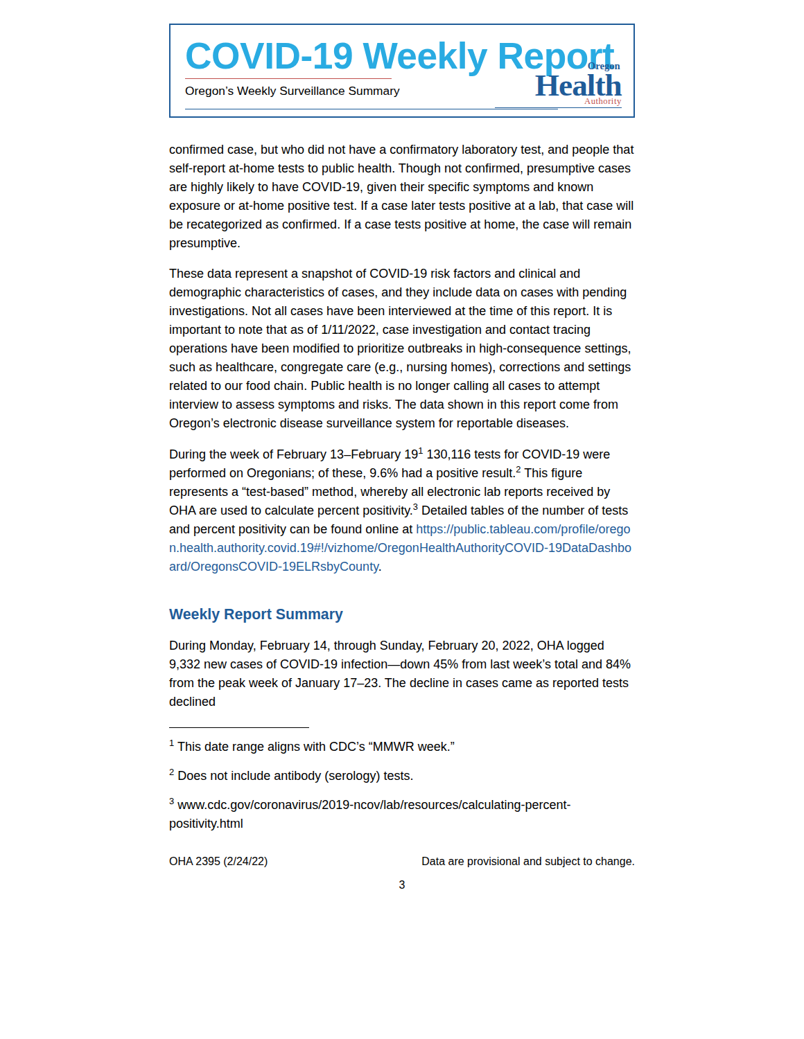COVID-19 Weekly Report
Oregon’s Weekly Surveillance Summary
Oregon Health Authority
confirmed case, but who did not have a confirmatory laboratory test, and people that self-report at-home tests to public health. Though not confirmed, presumptive cases are highly likely to have COVID-19, given their specific symptoms and known exposure or at-home positive test. If a case later tests positive at a lab, that case will be recategorized as confirmed. If a case tests positive at home, the case will remain presumptive.
These data represent a snapshot of COVID-19 risk factors and clinical and demographic characteristics of cases, and they include data on cases with pending investigations. Not all cases have been interviewed at the time of this report. It is important to note that as of 1/11/2022, case investigation and contact tracing operations have been modified to prioritize outbreaks in high-consequence settings, such as healthcare, congregate care (e.g., nursing homes), corrections and settings related to our food chain. Public health is no longer calling all cases to attempt interview to assess symptoms and risks. The data shown in this report come from Oregon’s electronic disease surveillance system for reportable diseases.
During the week of February 13–February 191 130,116 tests for COVID-19 were performed on Oregonians; of these, 9.6% had a positive result.2 This figure represents a “test-based” method, whereby all electronic lab reports received by OHA are used to calculate percent positivity.3 Detailed tables of the number of tests and percent positivity can be found online at https://public.tableau.com/profile/oregon.health.authority.covid.19#!/vizhome/OregonHealthAuthorityCOVID-19DataDashboard/OregonsCOVID-19ELRsbyCounty.
Weekly Report Summary
During Monday, February 14, through Sunday, February 20, 2022, OHA logged 9,332 new cases of COVID-19 infection—down 45% from last week’s total and 84% from the peak week of January 17–23. The decline in cases came as reported tests declined
1 This date range aligns with CDC’s “MMWR week.”
2 Does not include antibody (serology) tests.
3 www.cdc.gov/coronavirus/2019-ncov/lab/resources/calculating-percent-positivity.html
OHA 2395 (2/24/22) Data are provisional and subject to change.
3